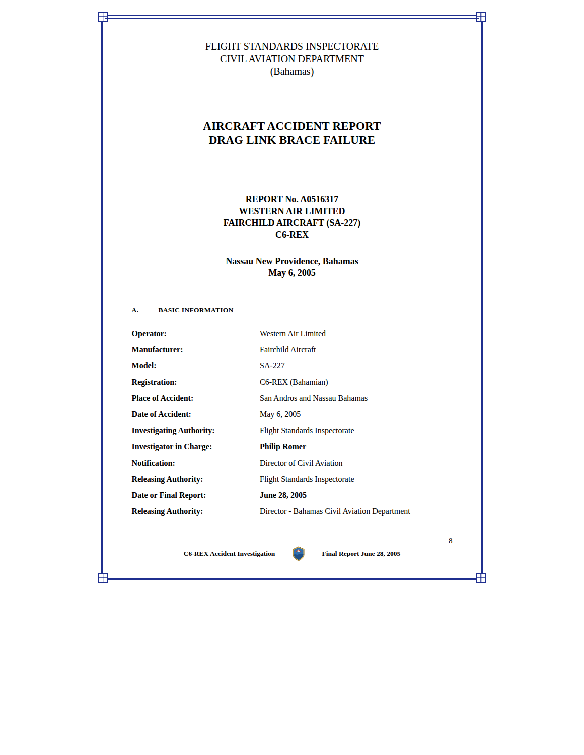FLIGHT STANDARDS INSPECTORATE
CIVIL AVIATION DEPARTMENT
(Bahamas)
AIRCRAFT ACCIDENT REPORT
DRAG LINK BRACE FAILURE
REPORT No. A0516317
WESTERN AIR LIMITED
FAIRCHILD AIRCRAFT (SA-227)
C6-REX
Nassau New Providence, Bahamas
May 6, 2005
A. BASIC INFORMATION
| Operator: | Western Air Limited |
| Manufacturer: | Fairchild Aircraft |
| Model: | SA-227 |
| Registration: | C6-REX (Bahamian) |
| Place of Accident: | San Andros and Nassau Bahamas |
| Date of Accident: | May 6, 2005 |
| Investigating Authority: | Flight Standards Inspectorate |
| Investigator in Charge: | Philip Romer |
| Notification: | Director of Civil Aviation |
| Releasing Authority: | Flight Standards Inspectorate |
| Date or Final Report: | June 28, 2005 |
| Releasing Authority: | Director - Bahamas Civil Aviation Department |
8
C6-REX Accident Investigation Final Report June 28, 2005